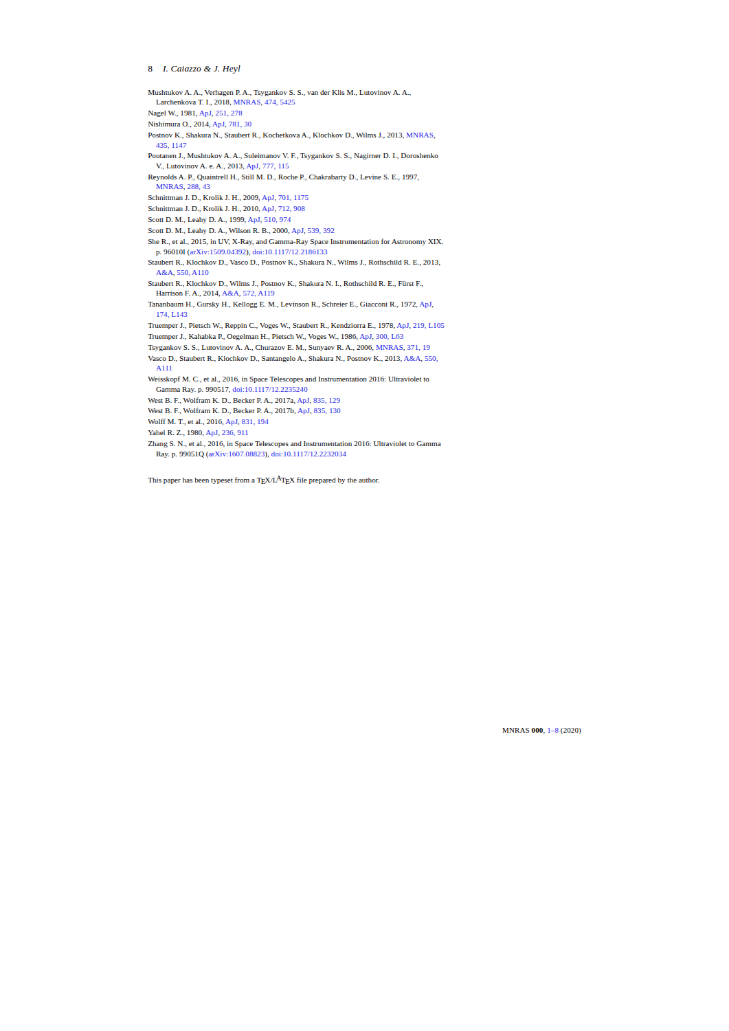8 I. Caiazzo & J. Heyl
Mushtukov A. A., Verhagen P. A., Tsygankov S. S., van der Klis M., Lutovinov A. A., Larchenkova T. I., 2018, MNRAS, 474, 5425
Nagel W., 1981, ApJ, 251, 278
Nishimura O., 2014, ApJ, 781, 30
Postnov K., Shakura N., Staubert R., Kochetkova A., Klochkov D., Wilms J., 2013, MNRAS, 435, 1147
Poutanen J., Mushtukov A. A., Suleimanov V. F., Tsygankov S. S., Nagirner D. I., Doroshenko V., Lutovinov A. e. A., 2013, ApJ, 777, 115
Reynolds A. P., Quaintrell H., Still M. D., Roche P., Chakrabarty D., Levine S. E., 1997, MNRAS, 288, 43
Schnittman J. D., Krolik J. H., 2009, ApJ, 701, 1175
Schnittman J. D., Krolik J. H., 2010, ApJ, 712, 908
Scott D. M., Leahy D. A., 1999, ApJ, 510, 974
Scott D. M., Leahy D. A., Wilson R. B., 2000, ApJ, 539, 392
She R., et al., 2015, in UV, X-Ray, and Gamma-Ray Space Instrumentation for Astronomy XIX. p. 96010I (arXiv:1509.04392), doi:10.1117/12.2186133
Staubert R., Klochkov D., Vasco D., Postnov K., Shakura N., Wilms J., Rothschild R. E., 2013, A&A, 550, A110
Staubert R., Klochkov D., Wilms J., Postnov K., Shakura N. I., Rothschild R. E., Fürst F., Harrison F. A., 2014, A&A, 572, A119
Tananbaum H., Gursky H., Kellogg E. M., Levinson R., Schreier E., Giacconi R., 1972, ApJ, 174, L143
Truemper J., Pietsch W., Reppin C., Voges W., Staubert R., Kendziorra E., 1978, ApJ, 219, L105
Truemper J., Kahabka P., Oegelman H., Pietsch W., Voges W., 1986, ApJ, 300, L63
Tsygankov S. S., Lutovinov A. A., Churazov E. M., Sunyaev R. A., 2006, MNRAS, 371, 19
Vasco D., Staubert R., Klochkov D., Santangelo A., Shakura N., Postnov K., 2013, A&A, 550, A111
Weisskopf M. C., et al., 2016, in Space Telescopes and Instrumentation 2016: Ultraviolet to Gamma Ray. p. 990517, doi:10.1117/12.2235240
West B. F., Wolfram K. D., Becker P. A., 2017a, ApJ, 835, 129
West B. F., Wolfram K. D., Becker P. A., 2017b, ApJ, 835, 130
Wolff M. T., et al., 2016, ApJ, 831, 194
Yahel R. Z., 1980, ApJ, 236, 911
Zhang S. N., et al., 2016, in Space Telescopes and Instrumentation 2016: Ultraviolet to Gamma Ray. p. 99051Q (arXiv:1607.08823), doi:10.1117/12.2232034
This paper has been typeset from a TEX/LATEX file prepared by the author.
MNRAS 000, 1–8 (2020)